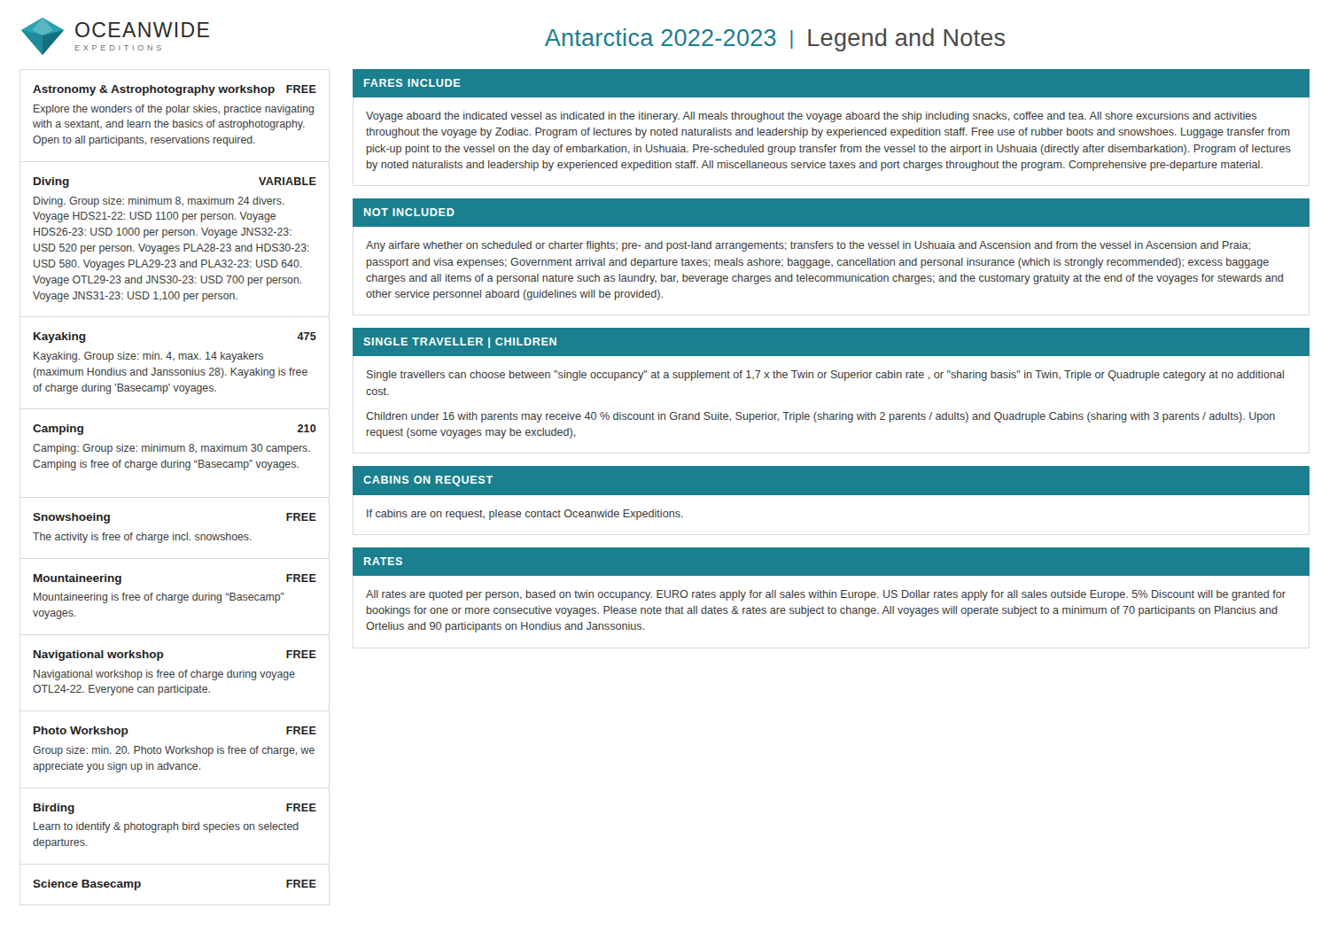OCEANWIDE
EXPEDITIONS
Antarctica 2022-2023 | Legend and Notes
Astronomy & Astrophotography workshop FREE
Explore the wonders of the polar skies, practice navigating with a sextant, and learn the basics of astrophotography. Open to all participants, reservations required.
Diving VARIABLE
Diving. Group size: minimum 8, maximum 24 divers. Voyage HDS21-22: USD 1100 per person. Voyage HDS26-23: USD 1000 per person. Voyage JNS32-23: USD 520 per person. Voyages PLA28-23 and HDS30-23: USD 580. Voyages PLA29-23 and PLA32-23: USD 640. Voyage OTL29-23 and JNS30-23: USD 700 per person. Voyage JNS31-23: USD 1,100 per person.
Kayaking 475
Kayaking. Group size: min. 4, max. 14 kayakers (maximum Hondius and Janssonius 28). Kayaking is free of charge during 'Basecamp' voyages.
Camping 210
Camping: Group size: minimum 8, maximum 30 campers. Camping is free of charge during “Basecamp” voyages.
Snowshoeing FREE
The activity is free of charge incl. snowshoes.
Mountaineering FREE
Mountaineering is free of charge during “Basecamp” voyages.
Navigational workshop FREE
Navigational workshop is free of charge during voyage OTL24-22. Everyone can participate.
Photo Workshop FREE
Group size: min. 20. Photo Workshop is free of charge, we appreciate you sign up in advance.
Birding FREE
Learn to identify & photograph bird species on selected departures.
Science Basecamp FREE
Fares include
Voyage aboard the indicated vessel as indicated in the itinerary. All meals throughout the voyage aboard the ship including snacks, coffee and tea. All shore excursions and activities throughout the voyage by Zodiac. Program of lectures by noted naturalists and leadership by experienced expedition staff. Free use of rubber boots and snowshoes. Luggage transfer from pick-up point to the vessel on the day of embarkation, in Ushuaia. Pre-scheduled group transfer from the vessel to the airport in Ushuaia (directly after disembarkation). Program of lectures by noted naturalists and leadership by experienced expedition staff. All miscellaneous service taxes and port charges throughout the program. Comprehensive pre-departure material.
Not included
Any airfare whether on scheduled or charter flights; pre- and post-land arrangements; transfers to the vessel in Ushuaia and Ascension and from the vessel in Ascension and Praia; passport and visa expenses; Government arrival and departure taxes; meals ashore; baggage, cancellation and personal insurance (which is strongly recommended); excess baggage charges and all items of a personal nature such as laundry, bar, beverage charges and telecommunication charges; and the customary gratuity at the end of the voyages for stewards and other service personnel aboard (guidelines will be provided).
Single traveller | Children
Single travellers can choose between "single occupancy" at a supplement of 1,7 x the Twin or Superior cabin rate , or "sharing basis" in Twin, Triple or Quadruple category at no additional cost.
Children under 16 with parents may receive 40 % discount in Grand Suite, Superior, Triple (sharing with 2 parents / adults) and Quadruple Cabins (sharing with 3 parents / adults). Upon request (some voyages may be excluded),
Cabins on request
If cabins are on request, please contact Oceanwide Expeditions.
Rates
All rates are quoted per person, based on twin occupancy. EURO rates apply for all sales within Europe. US Dollar rates apply for all sales outside Europe. 5% Discount will be granted for bookings for one or more consecutive voyages. Please note that all dates & rates are subject to change. All voyages will operate subject to a minimum of 70 participants on Plancius and Ortelius and 90 participants on Hondius and Janssonius.